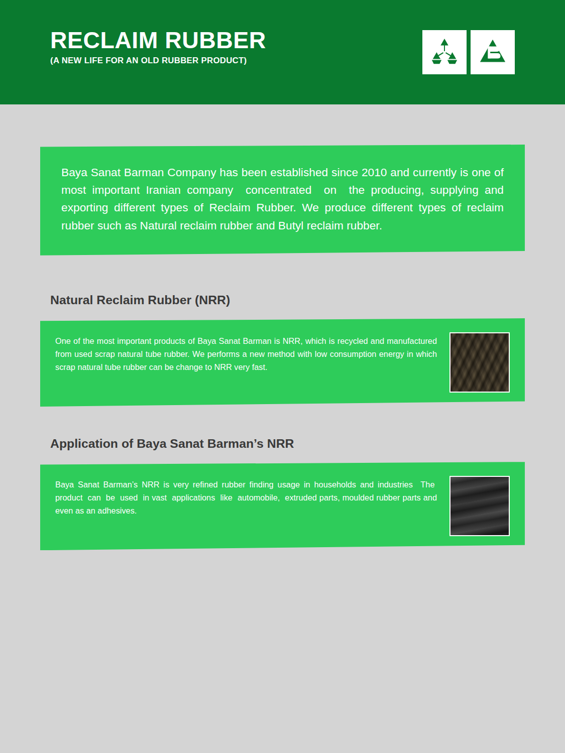RECLAIM RUBBER
(A NEW LIFE FOR AN OLD RUBBER PRODUCT)
Baya Sanat Barman Company has been established since 2010 and currently is one of most important Iranian company concentrated on the producing, supplying and exporting different types of Reclaim Rubber. We produce different types of reclaim rubber such as Natural reclaim rubber and Butyl reclaim rubber.
Natural Reclaim Rubber (NRR)
One of the most important products of Baya Sanat Barman is NRR, which is recycled and manufactured from used scrap natural tube rubber. We performs a new method with low consumption energy in which scrap natural tube rubber can be change to NRR very fast.
Application of Baya Sanat Barman’s NRR
Baya Sanat Barman’s NRR is very refined rubber finding usage in households and industries The product can be used in vast applications like automobile, extruded parts, moulded rubber parts and even as an adhesives.